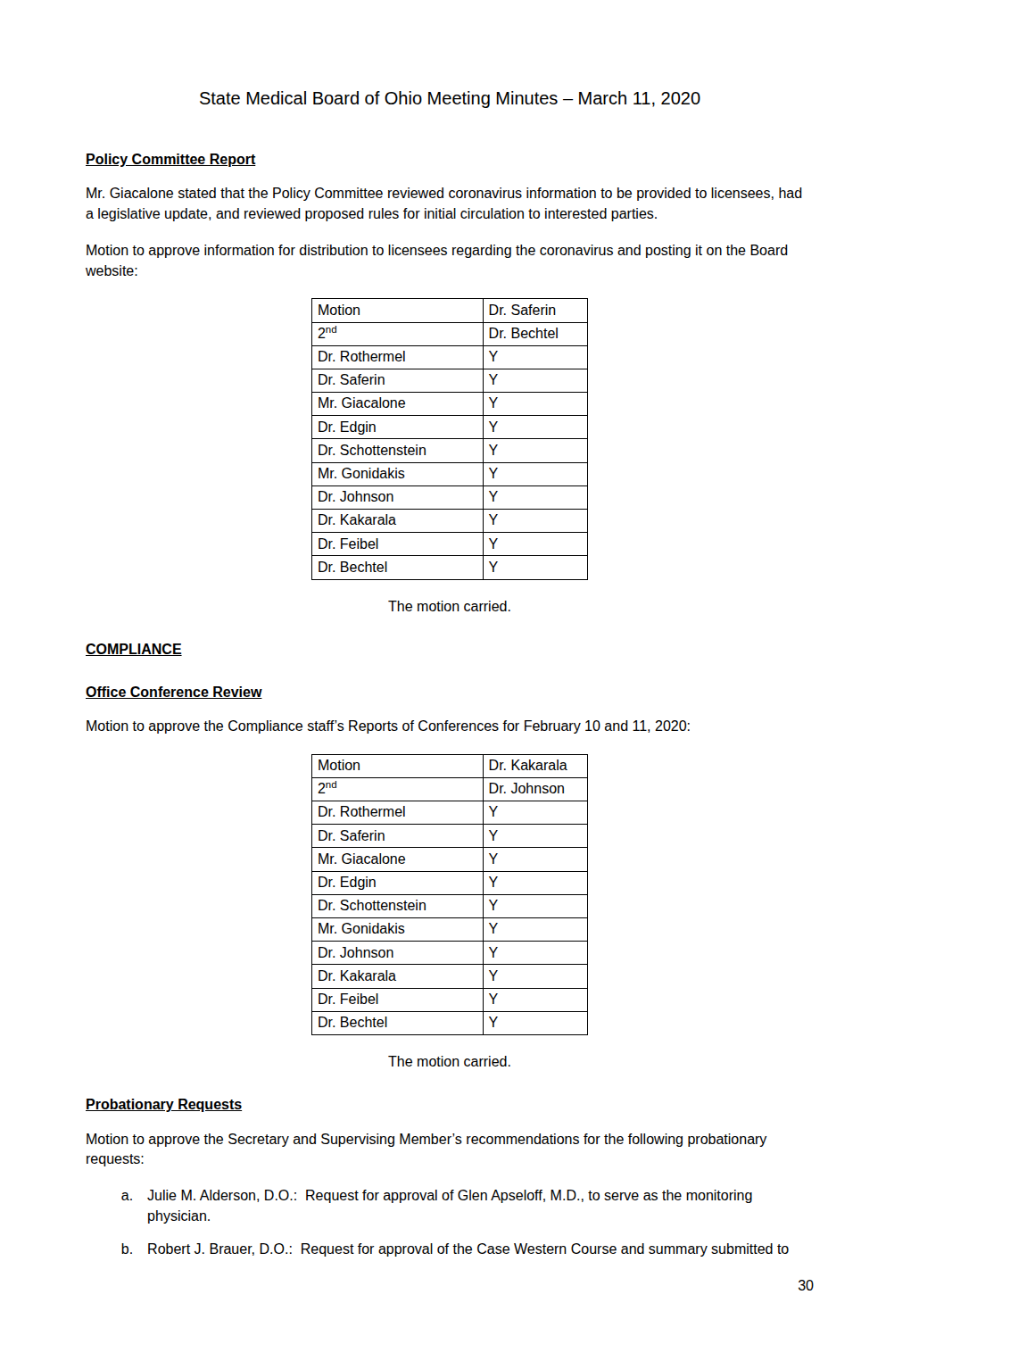State Medical Board of Ohio Meeting Minutes – March 11, 2020
Policy Committee Report
Mr. Giacalone stated that the Policy Committee reviewed coronavirus information to be provided to licensees, had a legislative update, and reviewed proposed rules for initial circulation to interested parties.
Motion to approve information for distribution to licensees regarding the coronavirus and posting it on the Board website:
| Motion | Dr. Saferin |
| 2 nd | Dr. Bechtel |
| Dr. Rothermel | Y |
| Dr. Saferin | Y |
| Mr. Giacalone | Y |
| Dr. Edgin | Y |
| Dr. Schottenstein | Y |
| Mr. Gonidakis | Y |
| Dr. Johnson | Y |
| Dr. Kakarala | Y |
| Dr. Feibel | Y |
| Dr. Bechtel | Y |
The motion carried.
COMPLIANCE
Office Conference Review
Motion to approve the Compliance staff’s Reports of Conferences for February 10 and 11, 2020:
| Motion | Dr. Kakarala |
| 2 nd | Dr. Johnson |
| Dr. Rothermel | Y |
| Dr. Saferin | Y |
| Mr. Giacalone | Y |
| Dr. Edgin | Y |
| Dr. Schottenstein | Y |
| Mr. Gonidakis | Y |
| Dr. Johnson | Y |
| Dr. Kakarala | Y |
| Dr. Feibel | Y |
| Dr. Bechtel | Y |
The motion carried.
Probationary Requests
Motion to approve the Secretary and Supervising Member’s recommendations for the following probationary requests:
Julie M. Alderson, D.O.: Request for approval of Glen Apseloff, M.D., to serve as the monitoring physician.
Robert J. Brauer, D.O.: Request for approval of the Case Western Course and summary submitted to
30